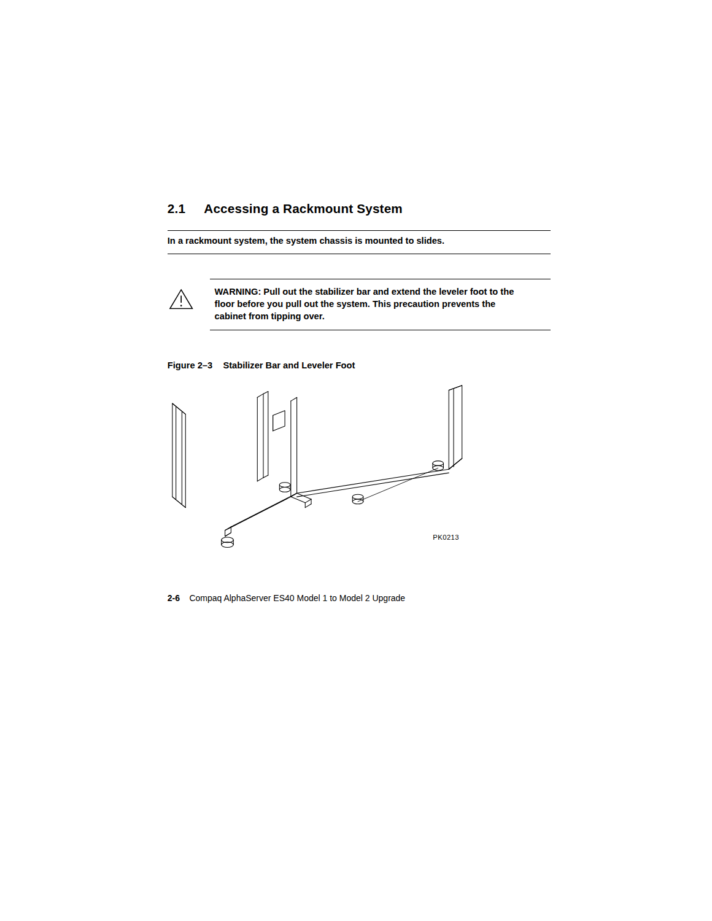2.1 Accessing a Rackmount System
In a rackmount system, the system chassis is mounted to slides.
WARNING: Pull out the stabilizer bar and extend the leveler foot to the floor before you pull out the system. This precaution prevents the cabinet from tipping over.
Figure 2–3 Stabilizer Bar and Leveler Foot
PK0213
2-6 Compaq AlphaServer ES40 Model 1 to Model 2 Upgrade